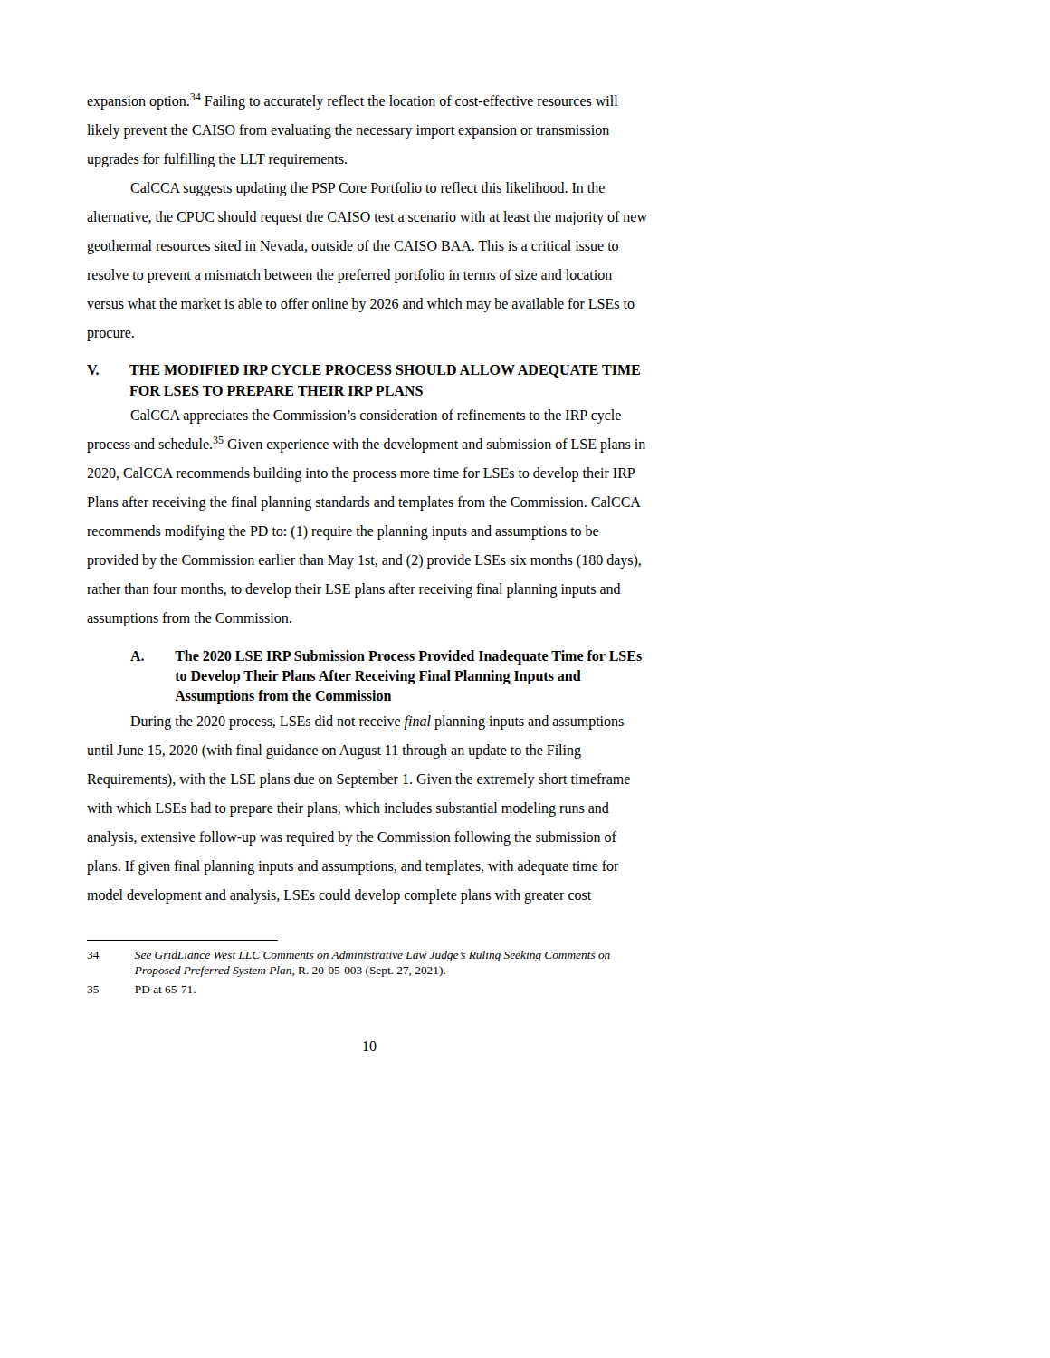expansion option.34 Failing to accurately reflect the location of cost-effective resources will likely prevent the CAISO from evaluating the necessary import expansion or transmission upgrades for fulfilling the LLT requirements.
CalCCA suggests updating the PSP Core Portfolio to reflect this likelihood. In the alternative, the CPUC should request the CAISO test a scenario with at least the majority of new geothermal resources sited in Nevada, outside of the CAISO BAA. This is a critical issue to resolve to prevent a mismatch between the preferred portfolio in terms of size and location versus what the market is able to offer online by 2026 and which may be available for LSEs to procure.
V. THE MODIFIED IRP CYCLE PROCESS SHOULD ALLOW ADEQUATE TIME FOR LSES TO PREPARE THEIR IRP PLANS
CalCCA appreciates the Commission’s consideration of refinements to the IRP cycle process and schedule.35 Given experience with the development and submission of LSE plans in 2020, CalCCA recommends building into the process more time for LSEs to develop their IRP Plans after receiving the final planning standards and templates from the Commission. CalCCA recommends modifying the PD to: (1) require the planning inputs and assumptions to be provided by the Commission earlier than May 1st, and (2) provide LSEs six months (180 days), rather than four months, to develop their LSE plans after receiving final planning inputs and assumptions from the Commission.
A. The 2020 LSE IRP Submission Process Provided Inadequate Time for LSEs to Develop Their Plans After Receiving Final Planning Inputs and Assumptions from the Commission
During the 2020 process, LSEs did not receive final planning inputs and assumptions until June 15, 2020 (with final guidance on August 11 through an update to the Filing Requirements), with the LSE plans due on September 1. Given the extremely short timeframe with which LSEs had to prepare their plans, which includes substantial modeling runs and analysis, extensive follow-up was required by the Commission following the submission of plans. If given final planning inputs and assumptions, and templates, with adequate time for model development and analysis, LSEs could develop complete plans with greater cost
34 See GridLiance West LLC Comments on Administrative Law Judge’s Ruling Seeking Comments on Proposed Preferred System Plan, R. 20-05-003 (Sept. 27, 2021).
35 PD at 65-71.
10